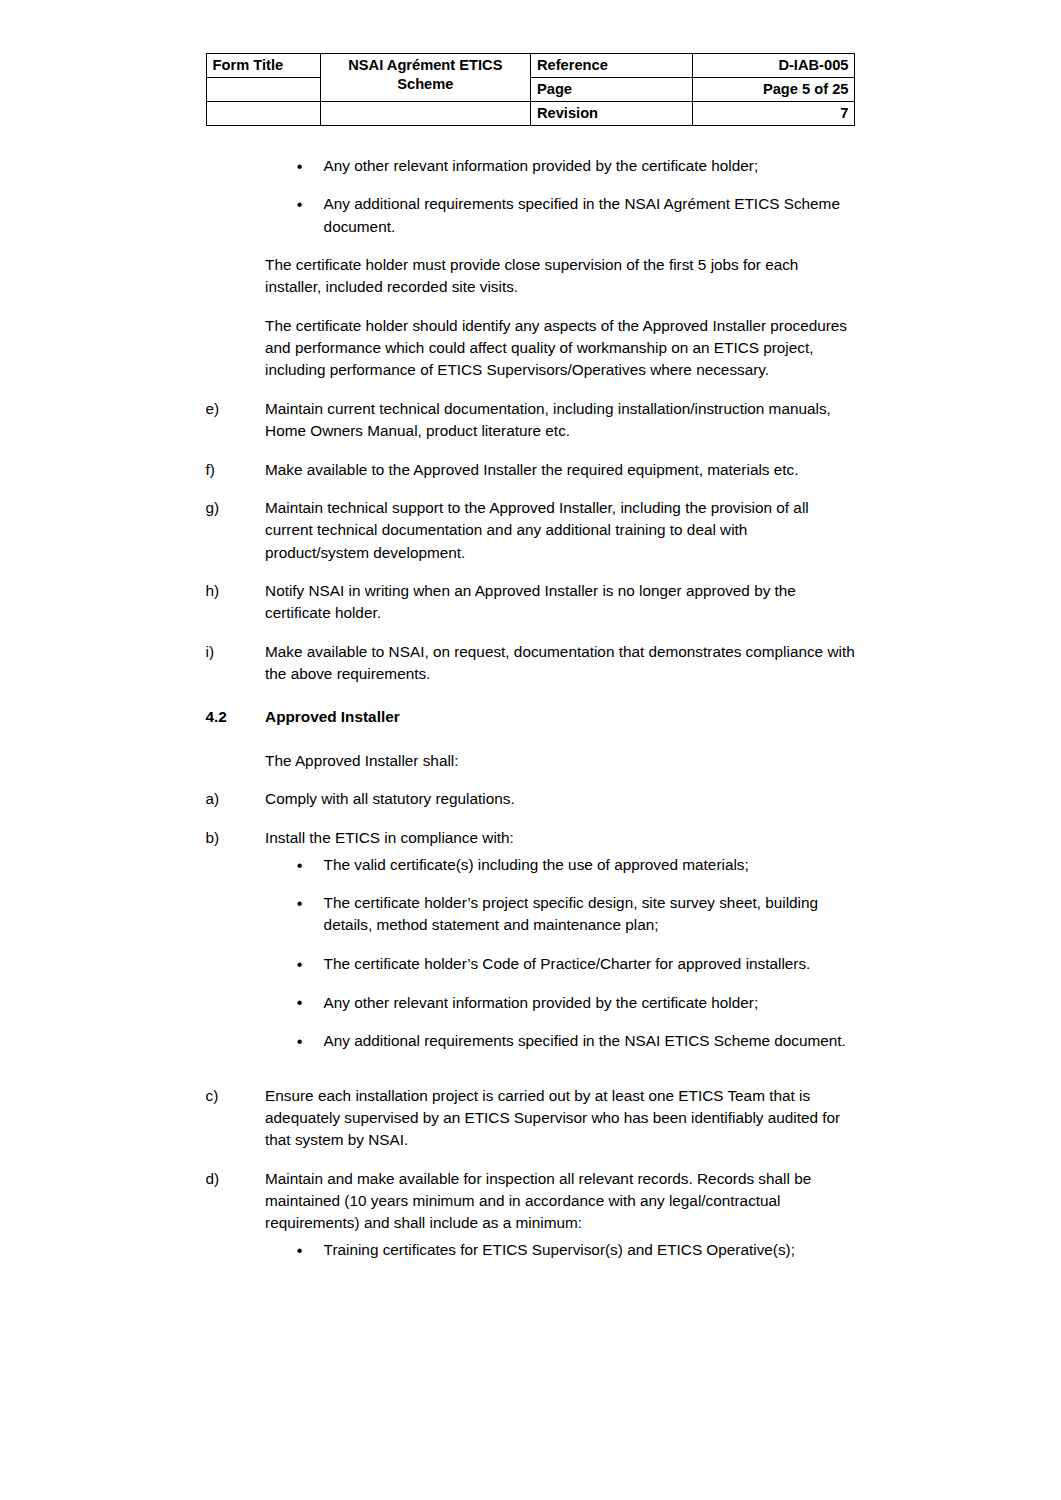| Form Title | NSAI Agrément ETICS Scheme | Reference | D-IAB-005 |
| | Page | Page 5 of 25 |
| | | Revision | 7 |
Any other relevant information provided by the certificate holder;
Any additional requirements specified in the NSAI Agrément ETICS Scheme document.
The certificate holder must provide close supervision of the first 5 jobs for each installer, included recorded site visits.
The certificate holder should identify any aspects of the Approved Installer procedures and performance which could affect quality of workmanship on an ETICS project, including performance of ETICS Supervisors/Operatives where necessary.
| e) | Maintain current technical documentation, including installation/instruction manuals, Home Owners Manual, product literature etc. |
| f) | Make available to the Approved Installer the required equipment, materials etc. |
| g) | Maintain technical support to the Approved Installer, including the provision of all current technical documentation and any additional training to deal with product/system development. |
| h) | Notify NSAI in writing when an Approved Installer is no longer approved by the certificate holder. |
| i) | Make available to NSAI, on request, documentation that demonstrates compliance with the above requirements. |
4.2 Approved Installer
The Approved Installer shall:
| a) | Comply with all statutory regulations. |
| b) | Install the ETICS in compliance with: The valid certificate(s) including the use of approved materials; The certificate holder’s project specific design, site survey sheet, building details, method statement and maintenance plan; The certificate holder’s Code of Practice/Charter for approved installers. Any other relevant information provided by the certificate holder; Any additional requirements specified in the NSAI ETICS Scheme document. |
| c) | Ensure each installation project is carried out by at least one ETICS Team that is adequately supervised by an ETICS Supervisor who has been identifiably audited for that system by NSAI. |
| d) | Maintain and make available for inspection all relevant records. Records shall be maintained (10 years minimum and in accordance with any legal/contractual requirements) and shall include as a minimum: Training certificates for ETICS Supervisor(s) and ETICS Operative(s); |